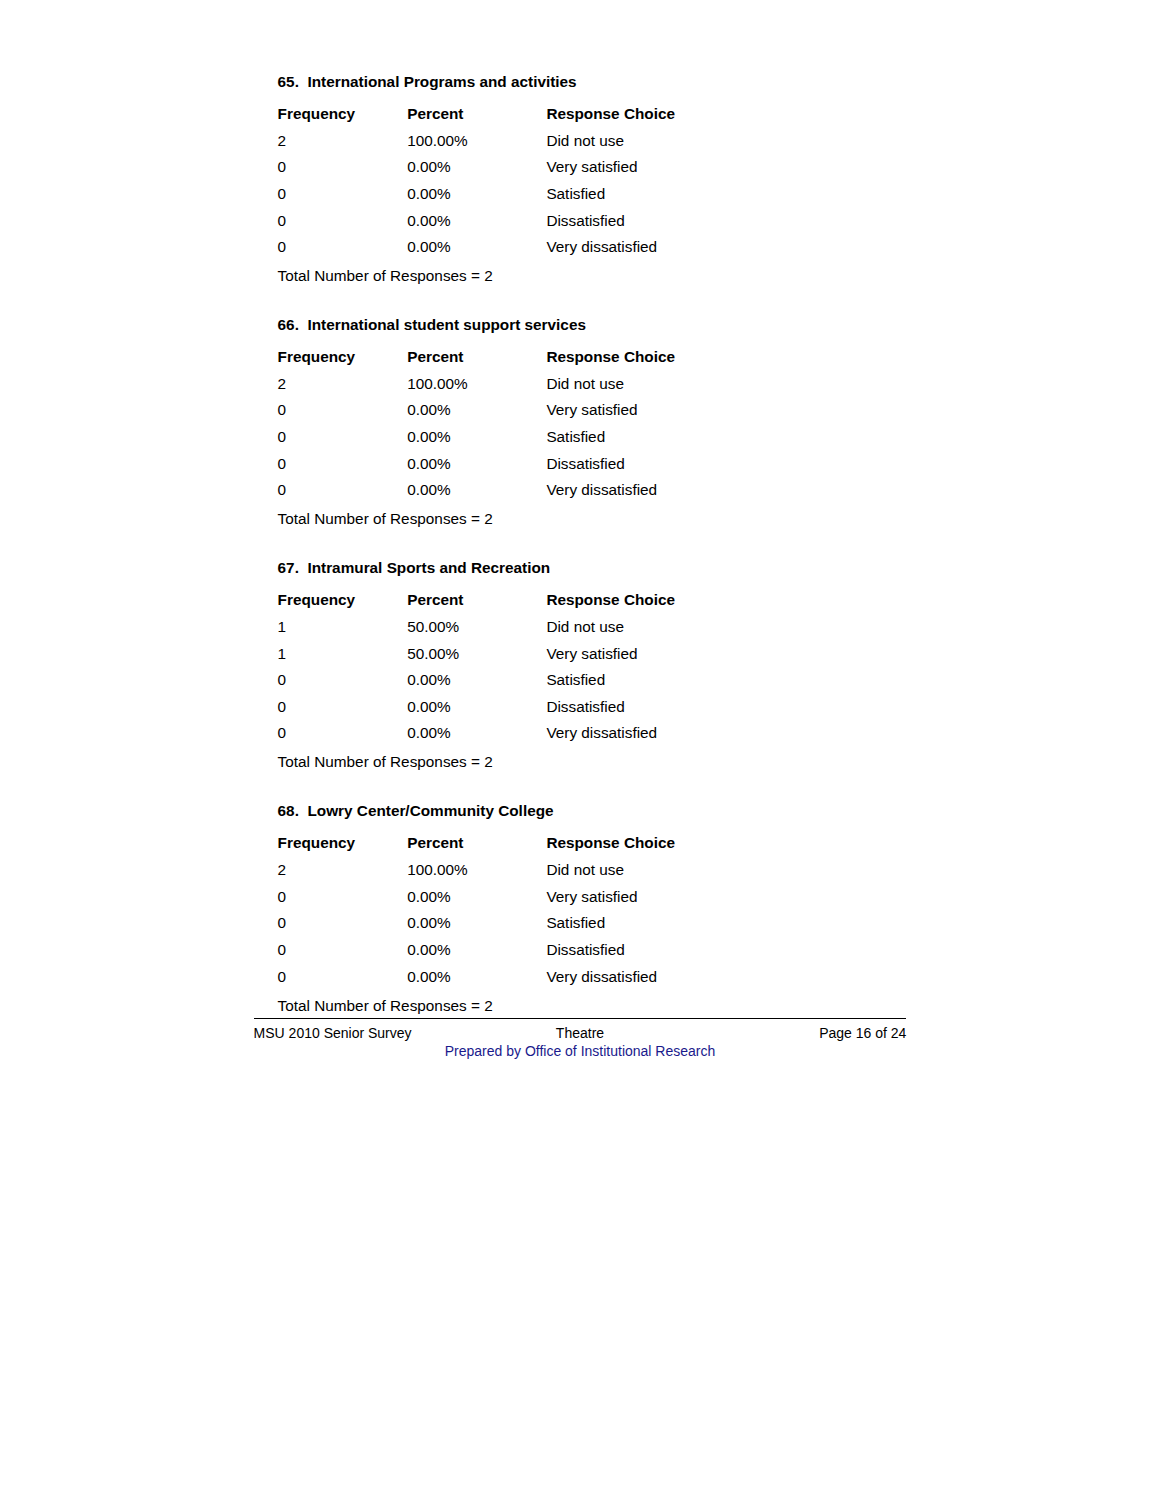65. International Programs and activities
| Frequency | Percent | Response Choice |
| 2 | 100.00% | Did not use |
| 0 | 0.00% | Very satisfied |
| 0 | 0.00% | Satisfied |
| 0 | 0.00% | Dissatisfied |
| 0 | 0.00% | Very dissatisfied |
Total Number of Responses = 2
66. International student support services
| Frequency | Percent | Response Choice |
| 2 | 100.00% | Did not use |
| 0 | 0.00% | Very satisfied |
| 0 | 0.00% | Satisfied |
| 0 | 0.00% | Dissatisfied |
| 0 | 0.00% | Very dissatisfied |
Total Number of Responses = 2
67. Intramural Sports and Recreation
| Frequency | Percent | Response Choice |
| 1 | 50.00% | Did not use |
| 1 | 50.00% | Very satisfied |
| 0 | 0.00% | Satisfied |
| 0 | 0.00% | Dissatisfied |
| 0 | 0.00% | Very dissatisfied |
Total Number of Responses = 2
68. Lowry Center/Community College
| Frequency | Percent | Response Choice |
| 2 | 100.00% | Did not use |
| 0 | 0.00% | Very satisfied |
| 0 | 0.00% | Satisfied |
| 0 | 0.00% | Dissatisfied |
| 0 | 0.00% | Very dissatisfied |
Total Number of Responses = 2
MSU 2010 Senior Survey
Theatre
Page 16 of 24
Prepared by Office of Institutional Research